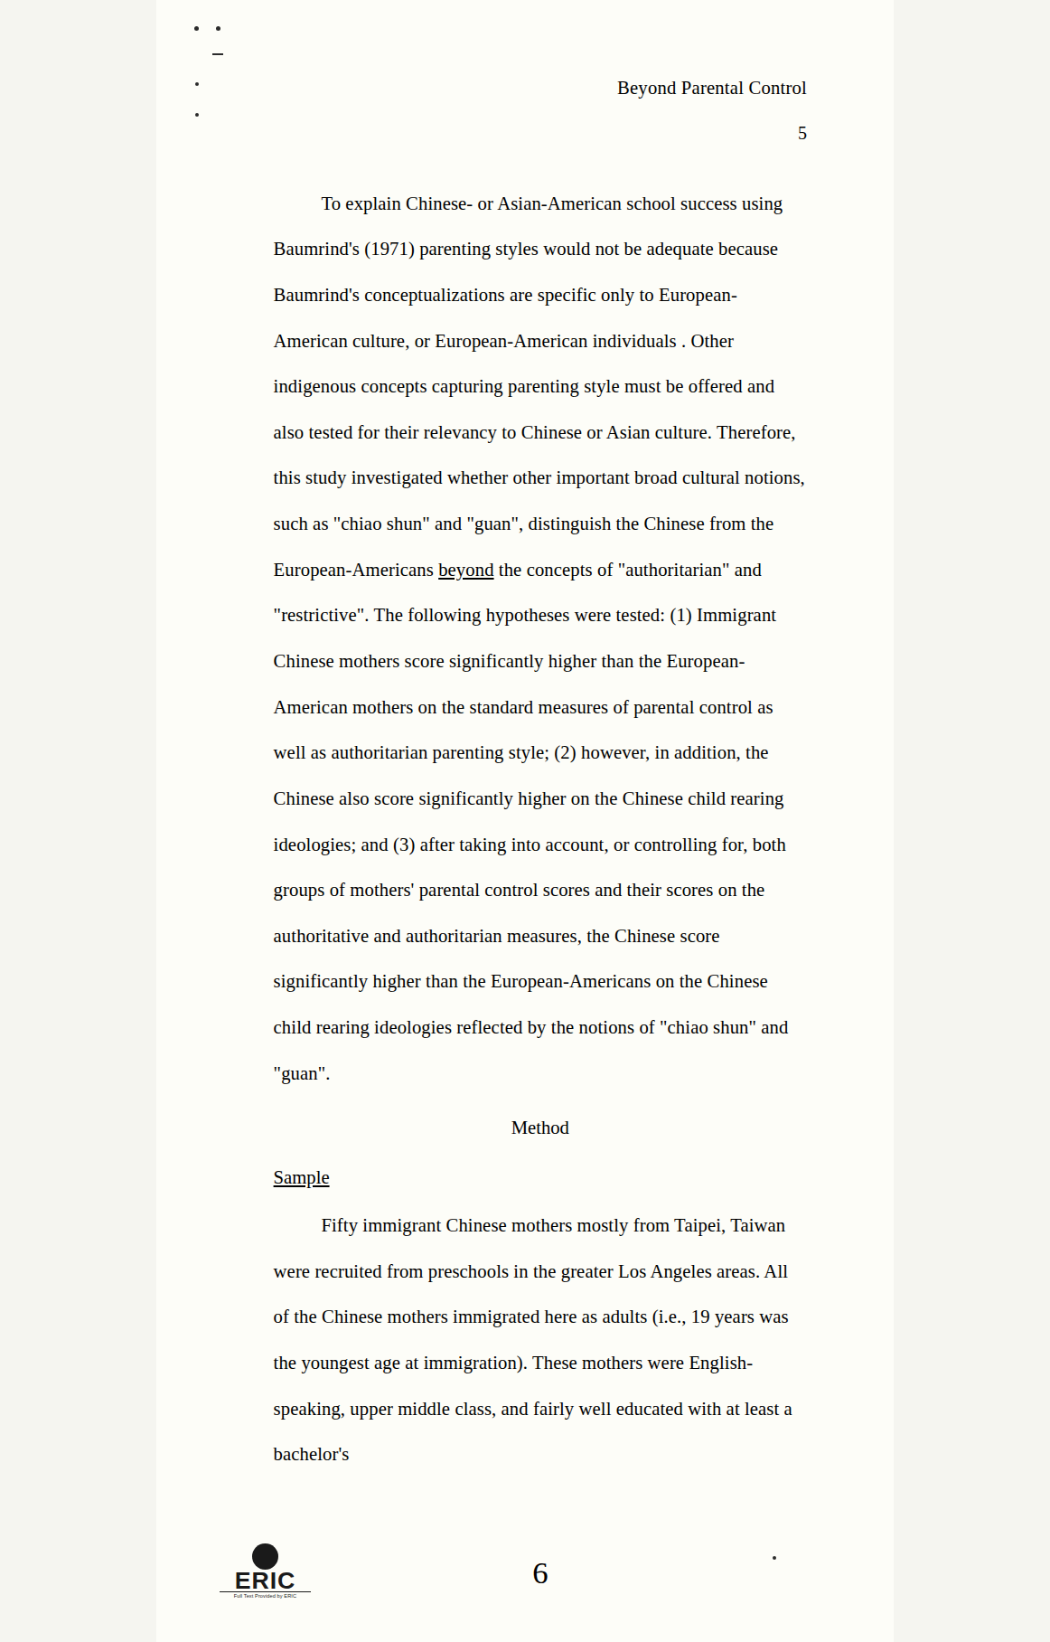Beyond Parental Control
5
To explain Chinese- or Asian-American school success using Baumrind's (1971) parenting styles would not be adequate because Baumrind's conceptualizations are specific only to European-American culture, or European-American individuals . Other indigenous concepts capturing parenting style must be offered and also tested for their relevancy to Chinese or Asian culture. Therefore, this study investigated whether other important broad cultural notions, such as "chiao shun" and "guan", distinguish the Chinese from the European-Americans beyond the concepts of "authoritarian" and "restrictive". The following hypotheses were tested: (1) Immigrant Chinese mothers score significantly higher than the European-American mothers on the standard measures of parental control as well as authoritarian parenting style; (2) however, in addition, the Chinese also score significantly higher on the Chinese child rearing ideologies; and (3) after taking into account, or controlling for, both groups of mothers' parental control scores and their scores on the authoritative and authoritarian measures, the Chinese score significantly higher than the European-Americans on the Chinese child rearing ideologies reflected by the notions of "chiao shun" and "guan".
Method
Sample
Fifty immigrant Chinese mothers mostly from Taipei, Taiwan were recruited from preschools in the greater Los Angeles areas. All of the Chinese mothers immigrated here as adults (i.e., 19 years was the youngest age at immigration). These mothers were English-speaking, upper middle class, and fairly well educated with at least a bachelor's
ERIC
Full Text Provided by ERIC
6